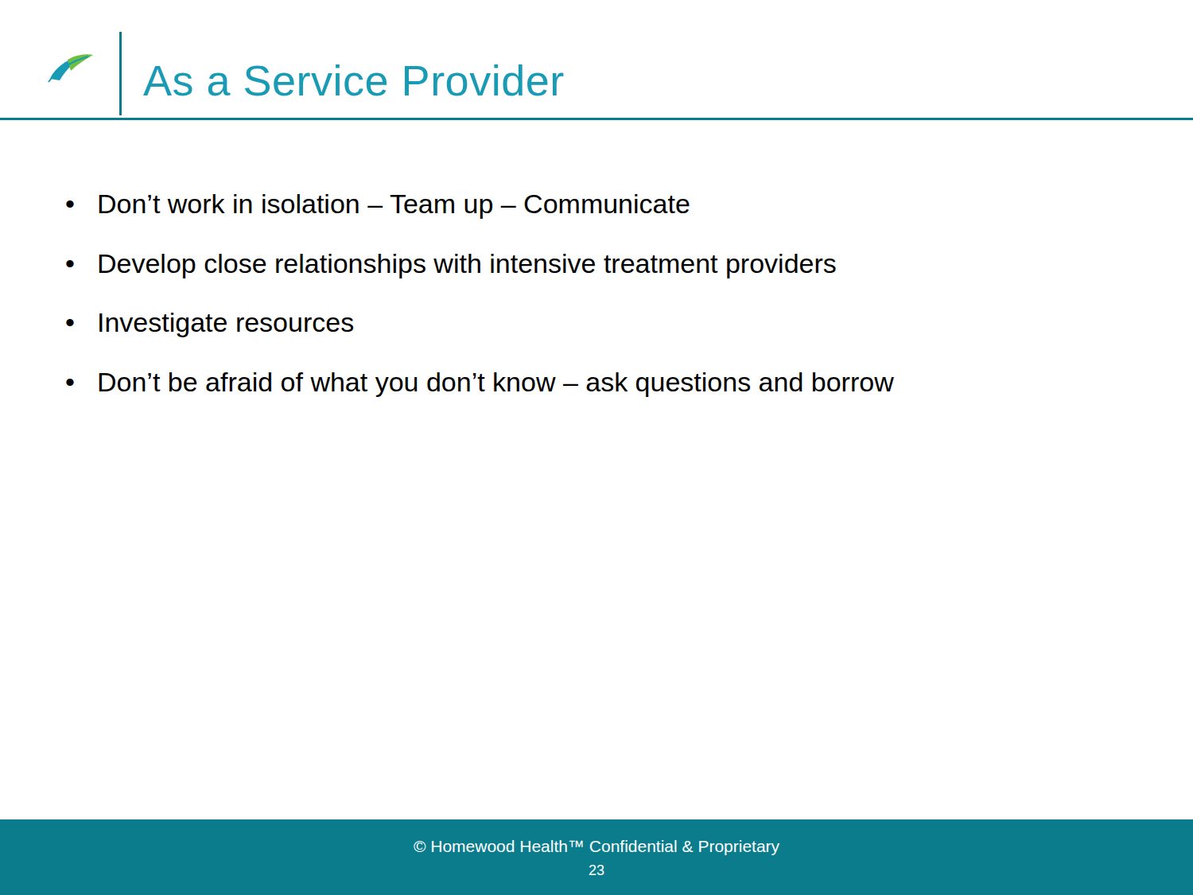As a Service Provider
Don’t work in isolation – Team up – Communicate
Develop close relationships with intensive treatment providers
Investigate resources
Don’t be afraid of what you don’t know – ask questions and borrow
© Homewood Health™ Confidential & Proprietary
23